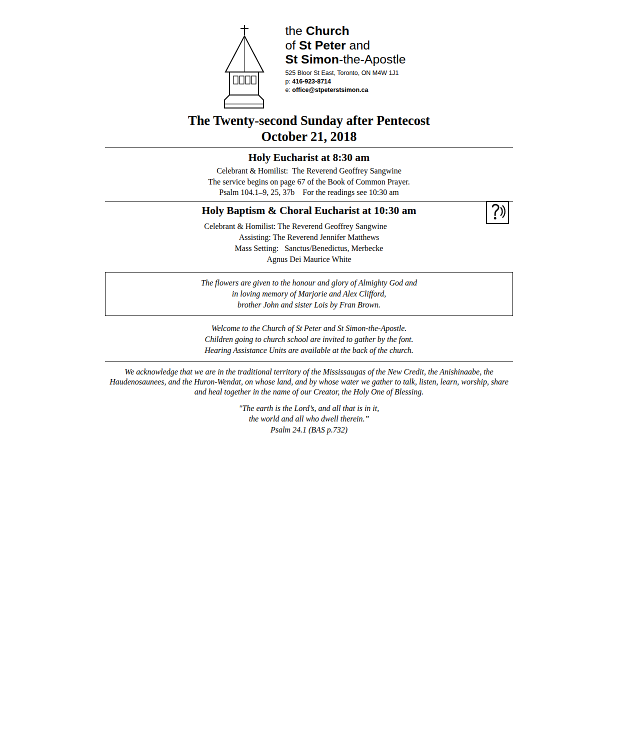the Church
of St Peter and
St Simon-the-Apostle
525 Bloor St East, Toronto, ON M4W 1J1
p: 416-923-8714
e: office@stpeterstsimon.ca
The Twenty-second Sunday after Pentecost
October 21, 2018
Holy Eucharist at 8:30 am
Celebrant & Homilist: The Reverend Geoffrey Sangwine
The service begins on page 67 of the Book of Common Prayer.
Psalm 104.1–9, 25, 37b For the readings see 10:30 am
Holy Baptism & Choral Eucharist at 10:30 am
Celebrant & Homilist: The Reverend Geoffrey Sangwine
Assisting: The Reverend Jennifer Matthews
Mass Setting: Sanctus/Benedictus, Merbecke
Agnus Dei Maurice White
The flowers are given to the honour and glory of Almighty God and
in loving memory of Marjorie and Alex Clifford,
brother John and sister Lois by Fran Brown.
Welcome to the Church of St Peter and St Simon-the-Apostle.
Children going to church school are invited to gather by the font.
Hearing Assistance Units are available at the back of the church.
We acknowledge that we are in the traditional territory of the Mississaugas of the New Credit, the Anishinaabe, the Haudenosaunees, and the Huron-Wendat, on whose land, and by whose water we gather to talk, listen, learn, worship, share and heal together in the name of our Creator, the Holy One of Blessing.
"The earth is the Lord’s, and all that is in it,
the world and all who dwell therein.”
Psalm 24.1 (BAS p.732)